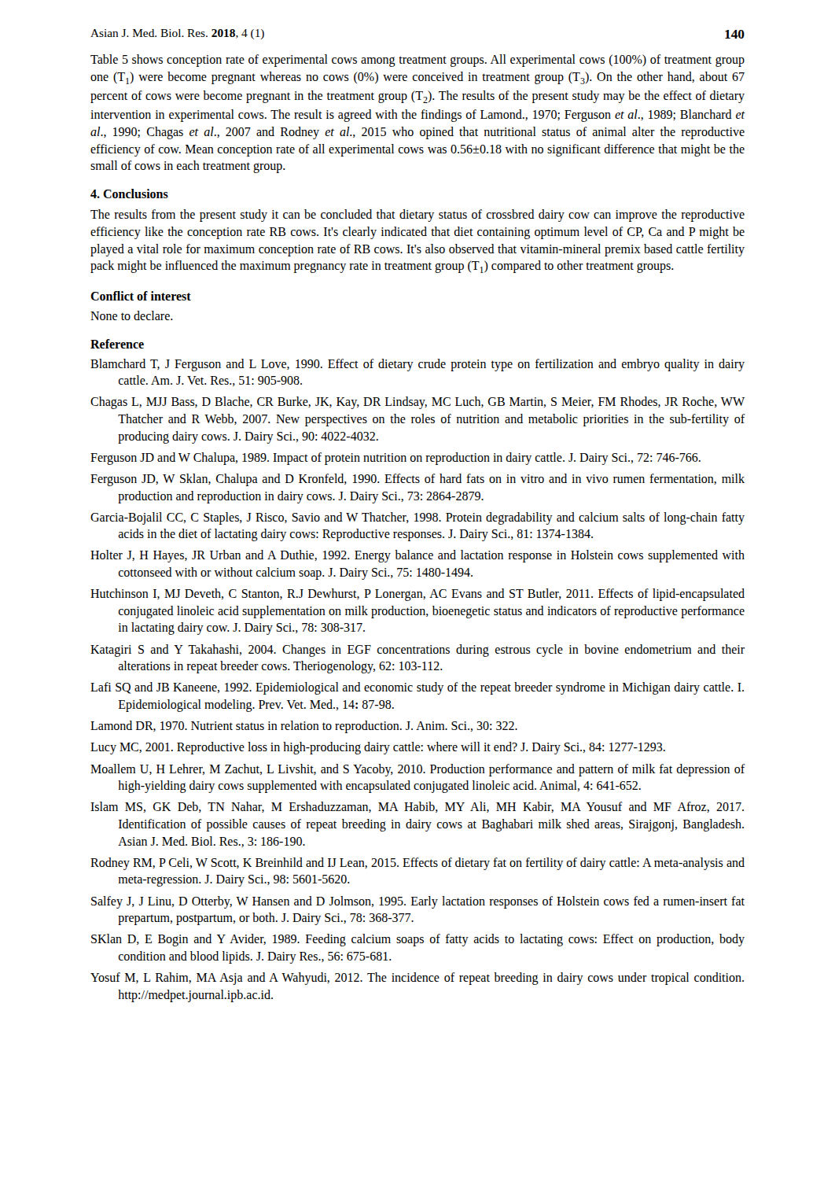Asian J. Med. Biol. Res. 2018, 4 (1)
140
Table 5 shows conception rate of experimental cows among treatment groups. All experimental cows (100%) of treatment group one (T1) were become pregnant whereas no cows (0%) were conceived in treatment group (T3). On the other hand, about 67 percent of cows were become pregnant in the treatment group (T2). The results of the present study may be the effect of dietary intervention in experimental cows. The result is agreed with the findings of Lamond., 1970; Ferguson et al., 1989; Blanchard et al., 1990; Chagas et al., 2007 and Rodney et al., 2015 who opined that nutritional status of animal alter the reproductive efficiency of cow. Mean conception rate of all experimental cows was 0.56±0.18 with no significant difference that might be the small of cows in each treatment group.
4. Conclusions
The results from the present study it can be concluded that dietary status of crossbred dairy cow can improve the reproductive efficiency like the conception rate RB cows. It's clearly indicated that diet containing optimum level of CP, Ca and P might be played a vital role for maximum conception rate of RB cows. It's also observed that vitamin-mineral premix based cattle fertility pack might be influenced the maximum pregnancy rate in treatment group (T1) compared to other treatment groups.
Conflict of interest
None to declare.
Reference
Blamchard T, J Ferguson and L Love, 1990. Effect of dietary crude protein type on fertilization and embryo quality in dairy cattle. Am. J. Vet. Res., 51: 905-908.
Chagas L, MJJ Bass, D Blache, CR Burke, JK, Kay, DR Lindsay, MC Luch, GB Martin, S Meier, FM Rhodes, JR Roche, WW Thatcher and R Webb, 2007. New perspectives on the roles of nutrition and metabolic priorities in the sub-fertility of producing dairy cows. J. Dairy Sci., 90: 4022-4032.
Ferguson JD and W Chalupa, 1989. Impact of protein nutrition on reproduction in dairy cattle. J. Dairy Sci., 72: 746-766.
Ferguson JD, W Sklan, Chalupa and D Kronfeld, 1990. Effects of hard fats on in vitro and in vivo rumen fermentation, milk production and reproduction in dairy cows. J. Dairy Sci., 73: 2864-2879.
Garcia-Bojalil CC, C Staples, J Risco, Savio and W Thatcher, 1998. Protein degradability and calcium salts of long-chain fatty acids in the diet of lactating dairy cows: Reproductive responses. J. Dairy Sci., 81: 1374-1384.
Holter J, H Hayes, JR Urban and A Duthie, 1992. Energy balance and lactation response in Holstein cows supplemented with cottonseed with or without calcium soap. J. Dairy Sci., 75: 1480-1494.
Hutchinson I, MJ Deveth, C Stanton, R.J Dewhurst, P Lonergan, AC Evans and ST Butler, 2011. Effects of lipid-encapsulated conjugated linoleic acid supplementation on milk production, bioenegetic status and indicators of reproductive performance in lactating dairy cow. J. Dairy Sci., 78: 308-317.
Katagiri S and Y Takahashi, 2004. Changes in EGF concentrations during estrous cycle in bovine endometrium and their alterations in repeat breeder cows. Theriogenology, 62: 103-112.
Lafi SQ and JB Kaneene, 1992. Epidemiological and economic study of the repeat breeder syndrome in Michigan dairy cattle. I. Epidemiological modeling. Prev. Vet. Med., 14: 87-98.
Lamond DR, 1970. Nutrient status in relation to reproduction. J. Anim. Sci., 30: 322.
Lucy MC, 2001. Reproductive loss in high-producing dairy cattle: where will it end? J. Dairy Sci., 84: 1277-1293.
Moallem U, H Lehrer, M Zachut, L Livshit, and S Yacoby, 2010. Production performance and pattern of milk fat depression of high-yielding dairy cows supplemented with encapsulated conjugated linoleic acid. Animal, 4: 641-652.
Islam MS, GK Deb, TN Nahar, M Ershaduzzaman, MA Habib, MY Ali, MH Kabir, MA Yousuf and MF Afroz, 2017. Identification of possible causes of repeat breeding in dairy cows at Baghabari milk shed areas, Sirajgonj, Bangladesh. Asian J. Med. Biol. Res., 3: 186-190.
Rodney RM, P Celi, W Scott, K Breinhild and IJ Lean, 2015. Effects of dietary fat on fertility of dairy cattle: A meta-analysis and meta-regression. J. Dairy Sci., 98: 5601-5620.
Salfey J, J Linu, D Otterby, W Hansen and D Jolmson, 1995. Early lactation responses of Holstein cows fed a rumen-insert fat prepartum, postpartum, or both. J. Dairy Sci., 78: 368-377.
SKlan D, E Bogin and Y Avider, 1989. Feeding calcium soaps of fatty acids to lactating cows: Effect on production, body condition and blood lipids. J. Dairy Res., 56: 675-681.
Yosuf M, L Rahim, MA Asja and A Wahyudi, 2012. The incidence of repeat breeding in dairy cows under tropical condition. http://medpet.journal.ipb.ac.id.